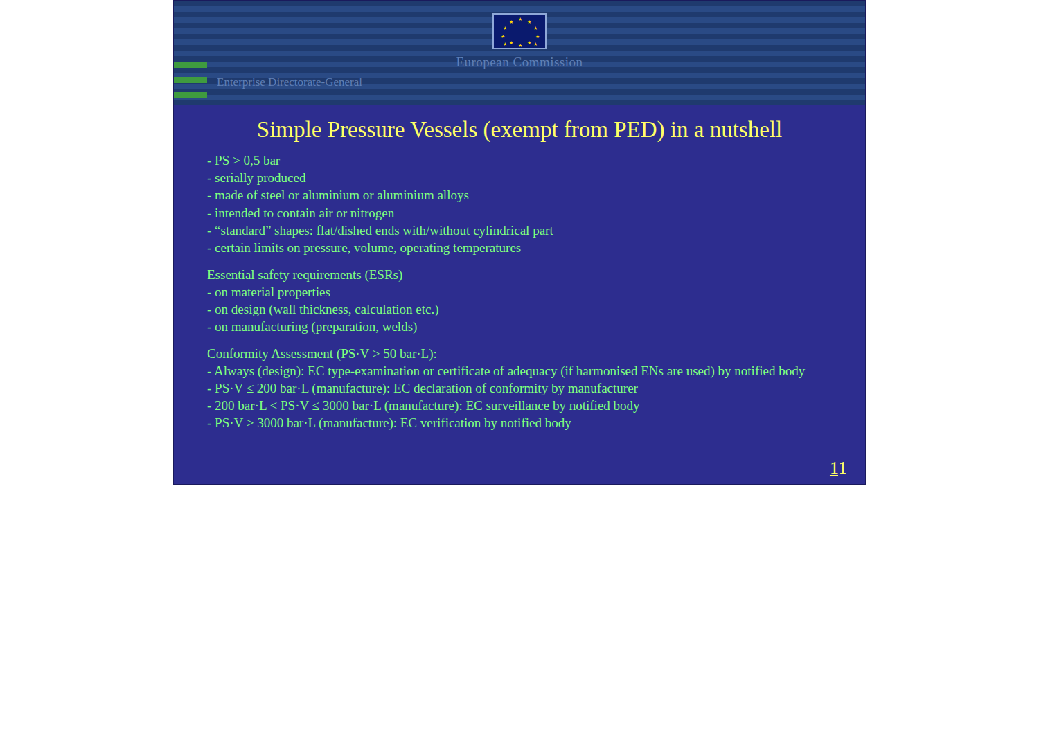★ ★ ★ ★ ★ ★ ★ ★ ★ ★ ★ ★
European Commission
Enterprise Directorate-General
Simple Pressure Vessels (exempt from PED) in a nutshell
- PS > 0,5 bar
- serially produced
- made of steel or aluminium or aluminium alloys
- intended to contain air or nitrogen
- “standard” shapes: flat/dished ends with/without cylindrical part
- certain limits on pressure, volume, operating temperatures
Essential safety requirements (ESRs)
- on material properties
- on design (wall thickness, calculation etc.)
- on manufacturing (preparation, welds)
Conformity Assessment (PS·V > 50 bar·L):
- Always (design): EC type-examination or certificate of adequacy (if harmonised ENs are used) by notified body
- PS·V ≤ 200 bar·L (manufacture): EC declaration of conformity by manufacturer
- 200 bar·L < PS·V ≤ 3000 bar·L (manufacture): EC surveillance by notified body
- PS·V > 3000 bar·L (manufacture): EC verification by notified body
11